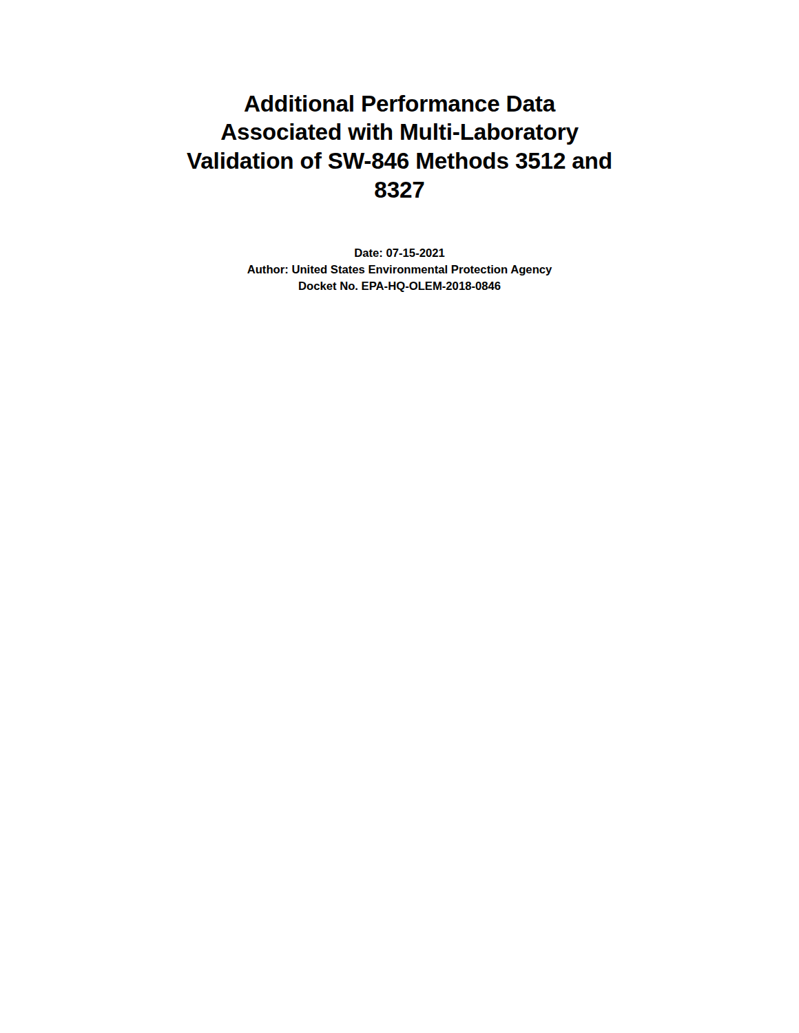Additional Performance Data Associated with Multi-Laboratory Validation of SW-846 Methods 3512 and 8327
Date: 07-15-2021
Author: United States Environmental Protection Agency
Docket No. EPA-HQ-OLEM-2018-0846